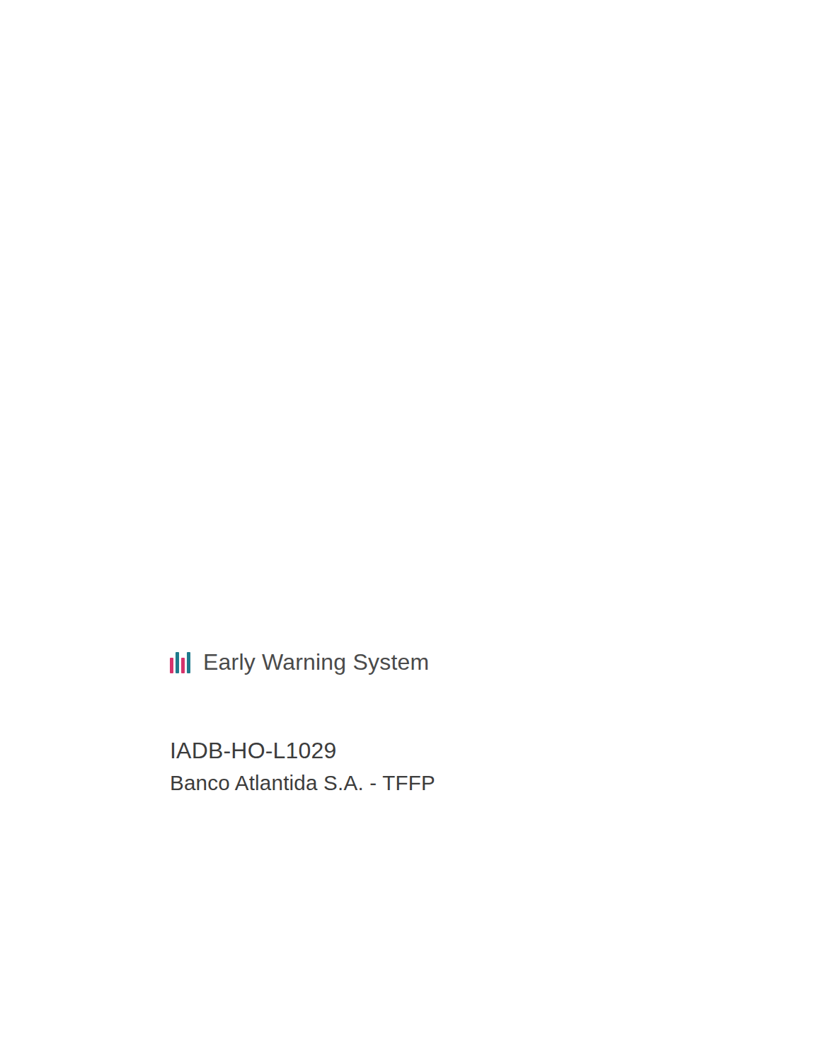Early Warning System
IADB-HO-L1029
Banco Atlantida S.A. - TFFP